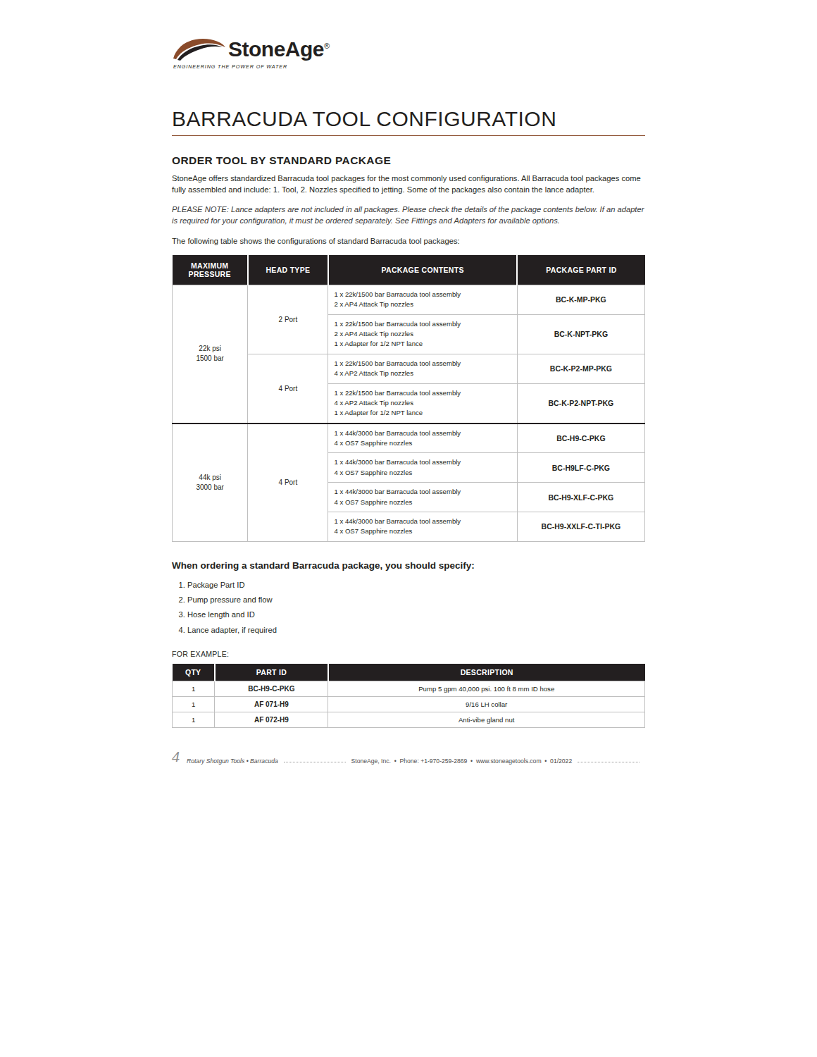StoneAge®
ENGINEERING THE POWER OF WATER
BARRACUDA TOOL CONFIGURATION
ORDER TOOL BY STANDARD PACKAGE
StoneAge offers standardized Barracuda tool packages for the most commonly used configurations. All Barracuda tool packages come fully assembled and include: 1. Tool, 2. Nozzles specified to jetting. Some of the packages also contain the lance adapter.
PLEASE NOTE: Lance adapters are not included in all packages. Please check the details of the package contents below. If an adapter is required for your configuration, it must be ordered separately. See Fittings and Adapters for available options.
The following table shows the configurations of standard Barracuda tool packages:
| MAXIMUM PRESSURE | HEAD TYPE | PACKAGE CONTENTS | PACKAGE PART ID |
| --- | --- | --- | --- |
| 22k psi 1500 bar | 2 Port | 1 x 22k/1500 bar Barracuda tool assembly 2 x AP4 Attack Tip nozzles | BC-K-MP-PKG |
| 1 x 22k/1500 bar Barracuda tool assembly 2 x AP4 Attack Tip nozzles 1 x Adapter for 1/2 NPT lance | BC-K-NPT-PKG |
| 4 Port | 1 x 22k/1500 bar Barracuda tool assembly 4 x AP2 Attack Tip nozzles | BC-K-P2-MP-PKG |
| 1 x 22k/1500 bar Barracuda tool assembly 4 x AP2 Attack Tip nozzles 1 x Adapter for 1/2 NPT lance | BC-K-P2-NPT-PKG |
| 44k psi 3000 bar | 4 Port | 1 x 44k/3000 bar Barracuda tool assembly 4 x OS7 Sapphire nozzles | BC-H9-C-PKG |
| 1 x 44k/3000 bar Barracuda tool assembly 4 x OS7 Sapphire nozzles | BC-H9LF-C-PKG |
| 1 x 44k/3000 bar Barracuda tool assembly 4 x OS7 Sapphire nozzles | BC-H9-XLF-C-PKG |
| 1 x 44k/3000 bar Barracuda tool assembly 4 x OS7 Sapphire nozzles | BC-H9-XXLF-C-TI-PKG |
When ordering a standard Barracuda package, you should specify:
Package Part ID
Pump pressure and flow
Hose length and ID
Lance adapter, if required
FOR EXAMPLE:
| QTY | PART ID | DESCRIPTION |
| --- | --- | --- |
| 1 | BC-H9-C-PKG | Pump 5 gpm 40,000 psi. 100 ft 8 mm ID hose |
| 1 | AF 071-H9 | 9/16 LH collar |
| 1 | AF 072-H9 | Anti-vibe gland nut |
4
Rotary Shotgun Tools • Barracuda
StoneAge, Inc. • Phone: +1-970-259-2869 • www.stoneagetools.com • 01/2022